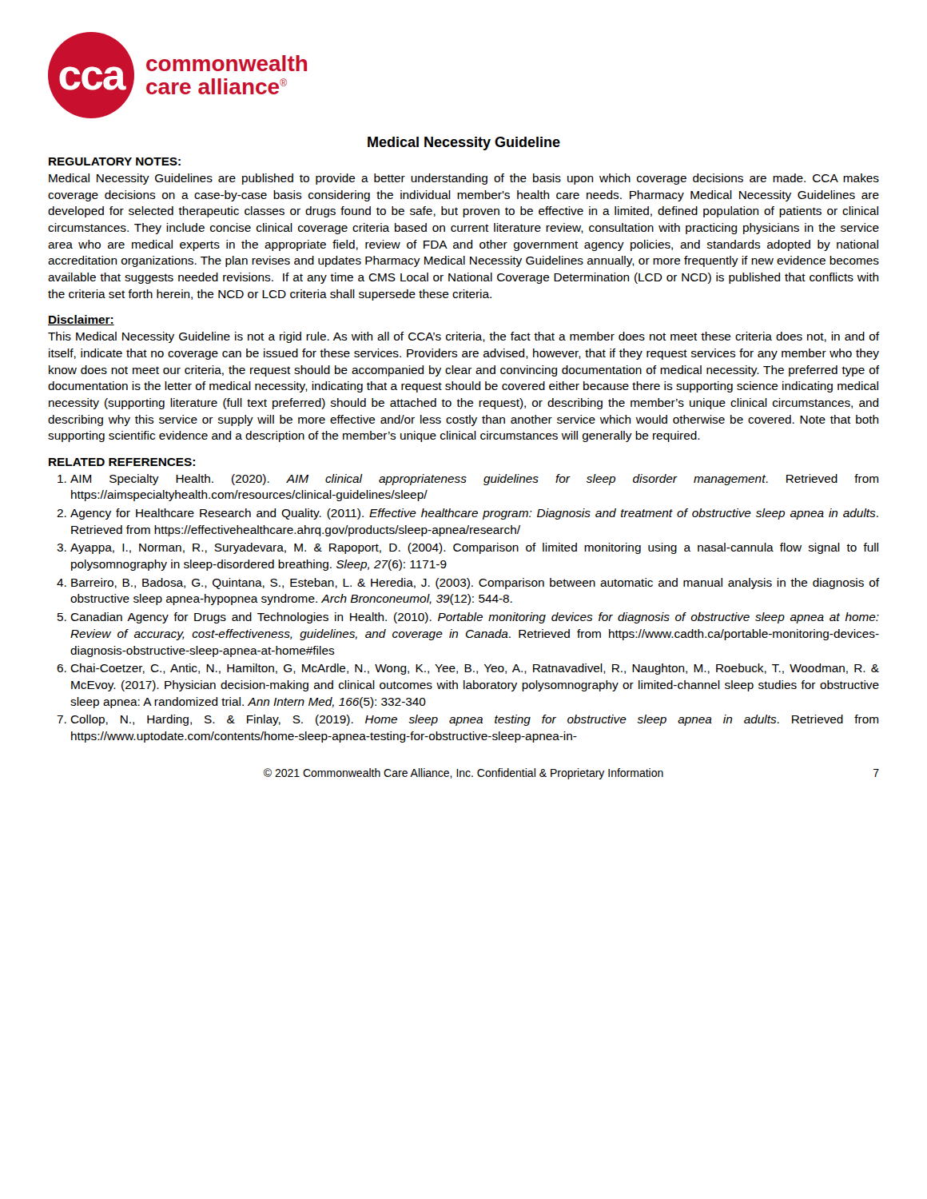cca
commonwealth
care alliance®
Medical Necessity Guideline
REGULATORY NOTES:
Medical Necessity Guidelines are published to provide a better understanding of the basis upon which coverage decisions are made. CCA makes coverage decisions on a case-by-case basis considering the individual member's health care needs. Pharmacy Medical Necessity Guidelines are developed for selected therapeutic classes or drugs found to be safe, but proven to be effective in a limited, defined population of patients or clinical circumstances. They include concise clinical coverage criteria based on current literature review, consultation with practicing physicians in the service area who are medical experts in the appropriate field, review of FDA and other government agency policies, and standards adopted by national accreditation organizations. The plan revises and updates Pharmacy Medical Necessity Guidelines annually, or more frequently if new evidence becomes available that suggests needed revisions. If at any time a CMS Local or National Coverage Determination (LCD or NCD) is published that conflicts with the criteria set forth herein, the NCD or LCD criteria shall supersede these criteria.
Disclaimer:
This Medical Necessity Guideline is not a rigid rule. As with all of CCA’s criteria, the fact that a member does not meet these criteria does not, in and of itself, indicate that no coverage can be issued for these services. Providers are advised, however, that if they request services for any member who they know does not meet our criteria, the request should be accompanied by clear and convincing documentation of medical necessity. The preferred type of documentation is the letter of medical necessity, indicating that a request should be covered either because there is supporting science indicating medical necessity (supporting literature (full text preferred) should be attached to the request), or describing the member’s unique clinical circumstances, and describing why this service or supply will be more effective and/or less costly than another service which would otherwise be covered. Note that both supporting scientific evidence and a description of the member’s unique clinical circumstances will generally be required.
RELATED REFERENCES:
AIM Specialty Health. (2020). AIM clinical appropriateness guidelines for sleep disorder management. Retrieved from https://aimspecialtyhealth.com/resources/clinical-guidelines/sleep/
Agency for Healthcare Research and Quality. (2011). Effective healthcare program: Diagnosis and treatment of obstructive sleep apnea in adults. Retrieved from https://effectivehealthcare.ahrq.gov/products/sleep-apnea/research/
Ayappa, I., Norman, R., Suryadevara, M. & Rapoport, D. (2004). Comparison of limited monitoring using a nasal-cannula flow signal to full polysomnography in sleep-disordered breathing. Sleep, 27(6): 1171-9
Barreiro, B., Badosa, G., Quintana, S., Esteban, L. & Heredia, J. (2003). Comparison between automatic and manual analysis in the diagnosis of obstructive sleep apnea-hypopnea syndrome. Arch Bronconeumol, 39(12): 544-8.
Canadian Agency for Drugs and Technologies in Health. (2010). Portable monitoring devices for diagnosis of obstructive sleep apnea at home: Review of accuracy, cost-effectiveness, guidelines, and coverage in Canada. Retrieved from https://www.cadth.ca/portable-monitoring-devices-diagnosis-obstructive-sleep-apnea-at-home#files
Chai-Coetzer, C., Antic, N., Hamilton, G, McArdle, N., Wong, K., Yee, B., Yeo, A., Ratnavadivel, R., Naughton, M., Roebuck, T., Woodman, R. & McEvoy. (2017). Physician decision-making and clinical outcomes with laboratory polysomnography or limited-channel sleep studies for obstructive sleep apnea: A randomized trial. Ann Intern Med, 166(5): 332-340
Collop, N., Harding, S. & Finlay, S. (2019). Home sleep apnea testing for obstructive sleep apnea in adults. Retrieved from https://www.uptodate.com/contents/home-sleep-apnea-testing-for-obstructive-sleep-apnea-in-
© 2021 Commonwealth Care Alliance, Inc. Confidential & Proprietary Information 7